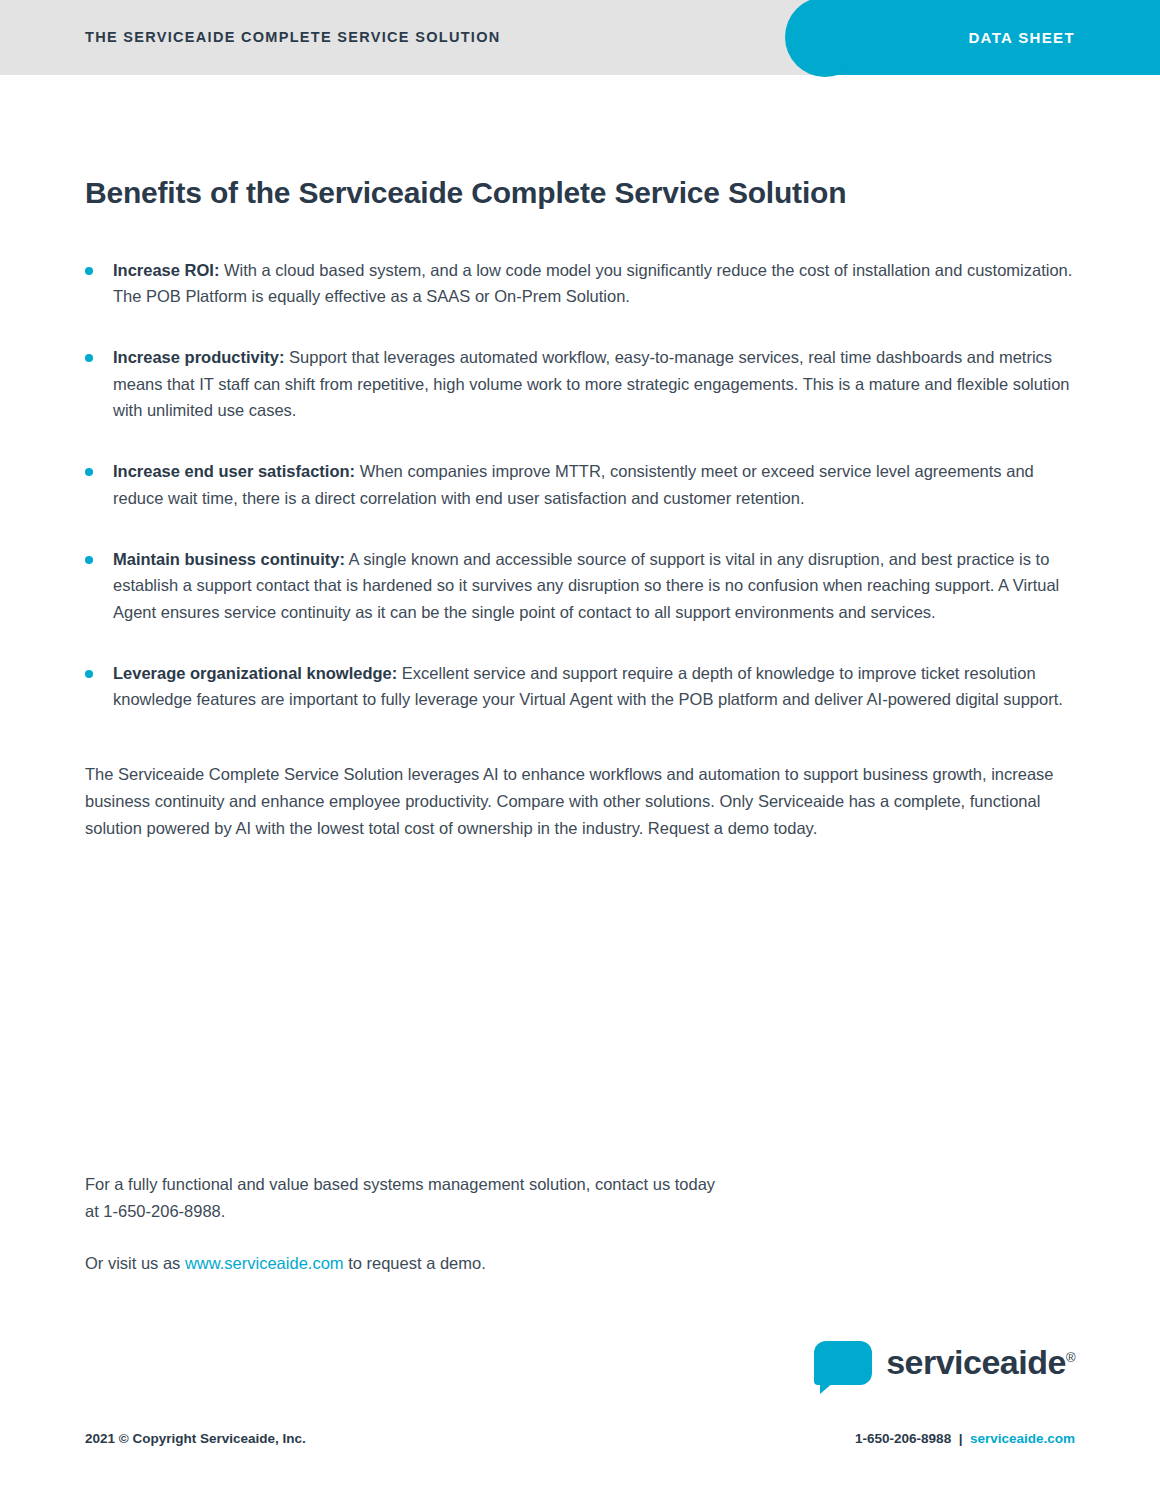The Serviceaide Complete Service Solution
Data Sheet
Benefits of the Serviceaide Complete Service Solution
Increase ROI: With a cloud based system, and a low code model you significantly reduce the cost of installation and customization. The POB Platform is equally effective as a SAAS or On-Prem Solution.
Increase productivity: Support that leverages automated workflow, easy-to-manage services, real time dashboards and metrics means that IT staff can shift from repetitive, high volume work to more strategic engagements. This is a mature and flexible solution with unlimited use cases.
Increase end user satisfaction: When companies improve MTTR, consistently meet or exceed service level agreements and reduce wait time, there is a direct correlation with end user satisfaction and customer retention.
Maintain business continuity: A single known and accessible source of support is vital in any disruption, and best practice is to establish a support contact that is hardened so it survives any disruption so there is no confusion when reaching support. A Virtual Agent ensures service continuity as it can be the single point of contact to all support environments and services.
Leverage organizational knowledge: Excellent service and support require a depth of knowledge to improve ticket resolution knowledge features are important to fully leverage your Virtual Agent with the POB platform and deliver AI-powered digital support.
The Serviceaide Complete Service Solution leverages AI to enhance workflows and automation to support business growth, increase business continuity and enhance employee productivity. Compare with other solutions. Only Serviceaide has a complete, functional solution powered by AI with the lowest total cost of ownership in the industry. Request a demo today.
For a fully functional and value based systems management solution, contact us today
at 1-650-206-8988.
Or visit us as www.serviceaide.com to request a demo.
serviceaide®
2021 © Copyright Serviceaide, Inc.
1-650-206-8988 | serviceaide.com